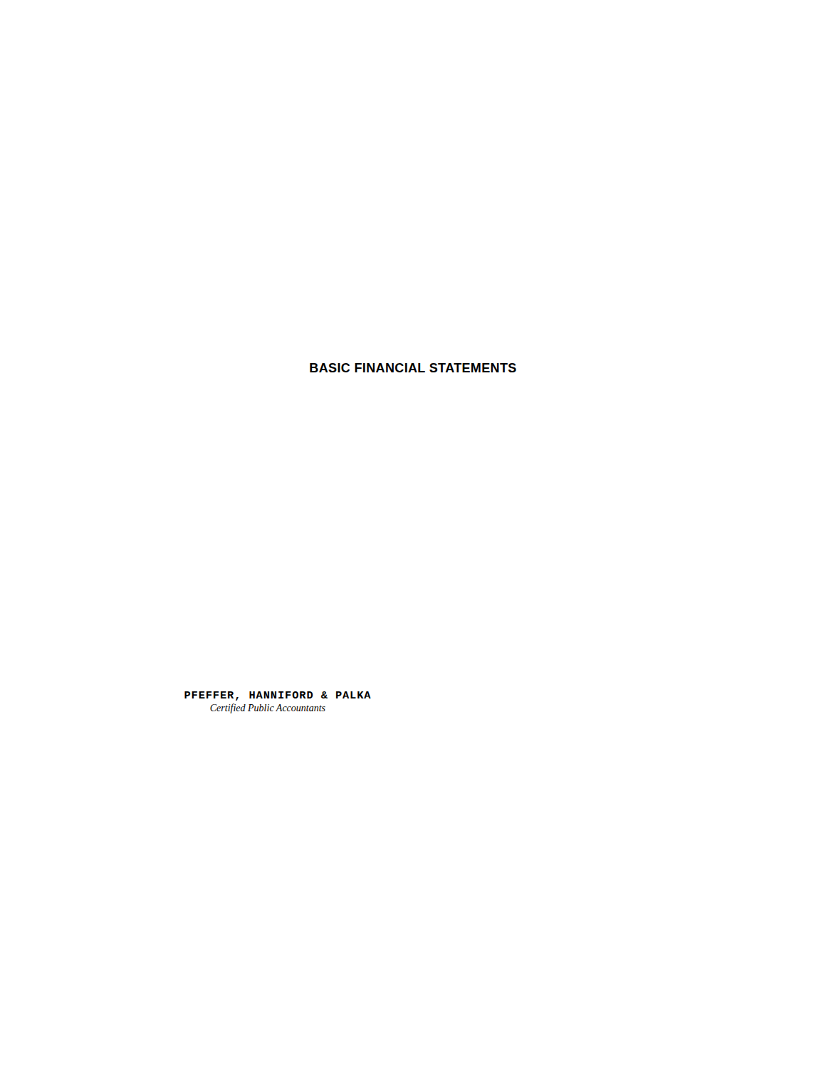BASIC FINANCIAL STATEMENTS
PFEFFER, HANNIFORD & PALKA
Certified Public Accountants